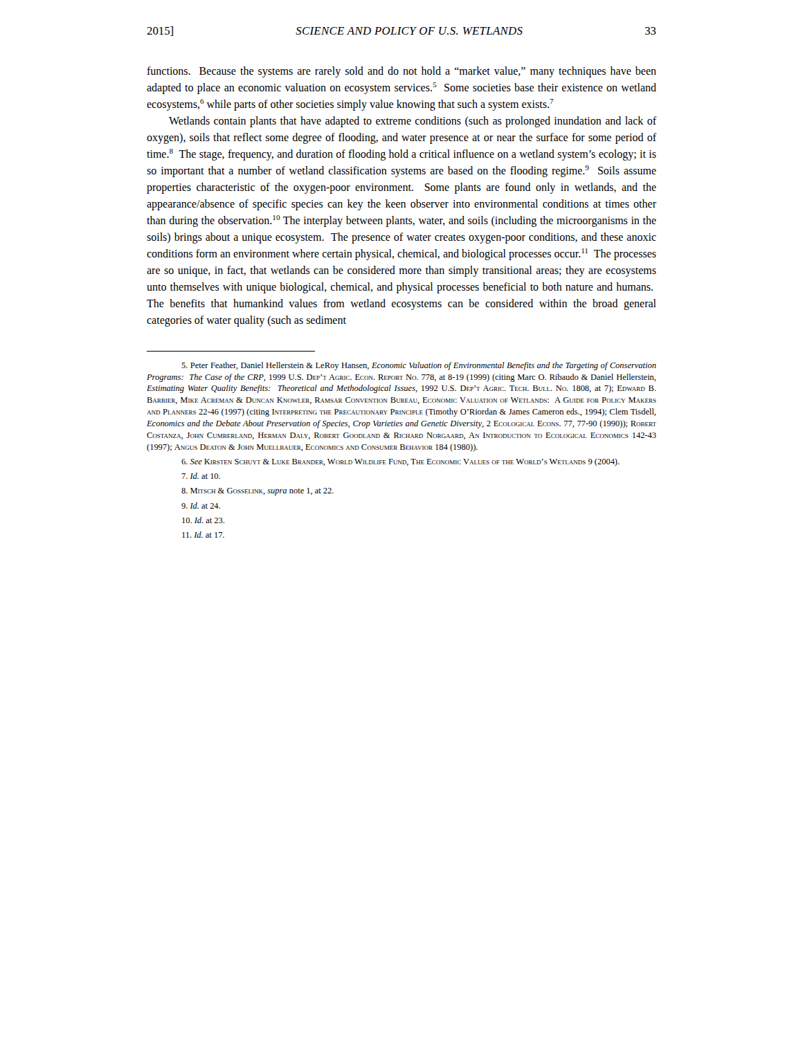2015] Science and Policy of U.S. Wetlands 33
functions. Because the systems are rarely sold and do not hold a “market value,” many techniques have been adapted to place an economic valuation on ecosystem services.5 Some societies base their existence on wetland ecosystems,6 while parts of other societies simply value knowing that such a system exists.7
Wetlands contain plants that have adapted to extreme conditions (such as prolonged inundation and lack of oxygen), soils that reflect some degree of flooding, and water presence at or near the surface for some period of time.8 The stage, frequency, and duration of flooding hold a critical influence on a wetland system’s ecology; it is so important that a number of wetland classification systems are based on the flooding regime.9 Soils assume properties characteristic of the oxygen-poor environment. Some plants are found only in wetlands, and the appearance/absence of specific species can key the keen observer into environmental conditions at times other than during the observation.10 The interplay between plants, water, and soils (including the microorganisms in the soils) brings about a unique ecosystem. The presence of water creates oxygen-poor conditions, and these anoxic conditions form an environment where certain physical, chemical, and biological processes occur.11 The processes are so unique, in fact, that wetlands can be considered more than simply transitional areas; they are ecosystems unto themselves with unique biological, chemical, and physical processes beneficial to both nature and humans. The benefits that humankind values from wetland ecosystems can be considered within the broad general categories of water quality (such as sediment
5. Peter Feather, Daniel Hellerstein & LeRoy Hansen, Economic Valuation of Environmental Benefits and the Targeting of Conservation Programs: The Case of the CRP, 1999 U.S. Dep’t Agric. Econ. Report No. 778, at 8-19 (1999) (citing Marc O. Ribaudo & Daniel Hellerstein, Estimating Water Quality Benefits: Theoretical and Methodological Issues, 1992 U.S. Dep’t Agric. Tech. Bull. No. 1808, at 7); Edward B. Barbier, Mike Acreman & Duncan Knowler, Ramsar Convention Bureau, Economic Valuation of Wetlands: A Guide for Policy Makers and Planners 22-46 (1997) (citing Interpreting the Precautionary Principle (Timothy O’Riordan & James Cameron eds., 1994); Clem Tisdell, Economics and the Debate About Preservation of Species, Crop Varieties and Genetic Diversity, 2 Ecological Econs. 77, 77-90 (1990)); Robert Costanza, John Cumberland, Herman Daly, Robert Goodland & Richard Norgaard, An Introduction to Ecological Economics 142-43 (1997); Angus Deaton & John Muellbauer, Economics and Consumer Behavior 184 (1980)).
6. See Kirsten Schuyt & Luke Brander, World Wildlife Fund, The Economic Values of the World’s Wetlands 9 (2004).
7. Id. at 10.
8. Mitsch & Gosselink, supra note 1, at 22.
9. Id. at 24.
10. Id. at 23.
11. Id. at 17.